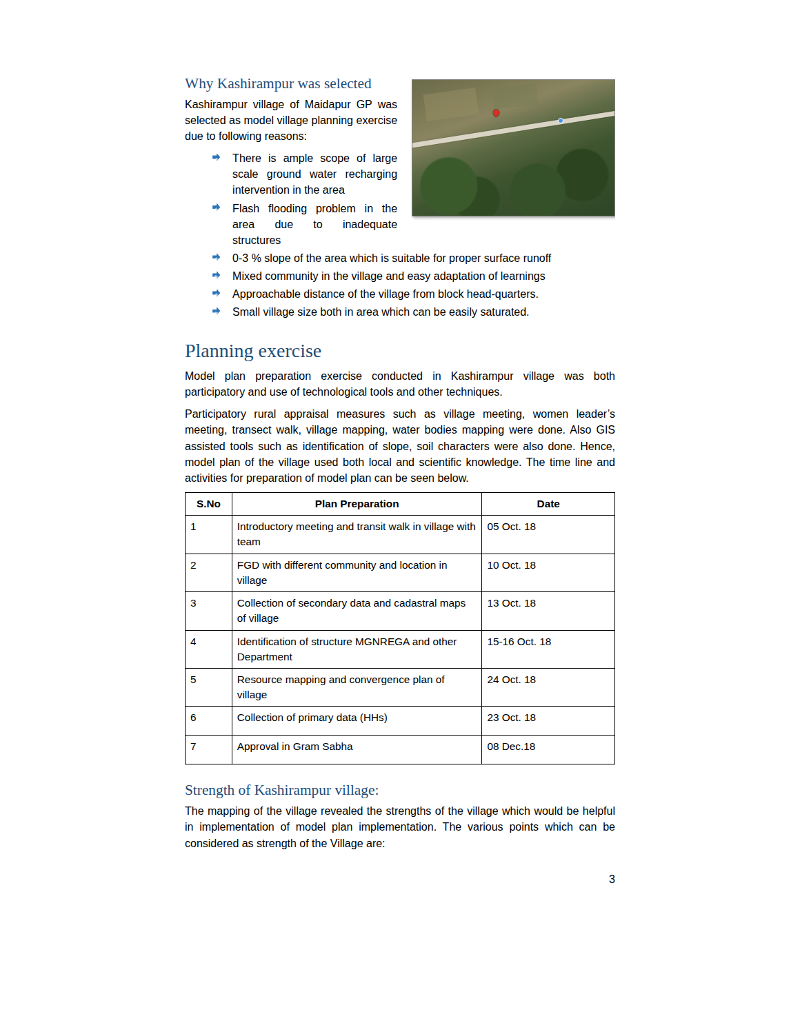Why Kashirampur was selected
Kashirampur village of Maidapur GP was selected as model village planning exercise due to following reasons:
There is ample scope of large scale ground water recharging intervention in the area
Flash flooding problem in the area due to inadequate structures
0-3 % slope of the area which is suitable for proper surface runoff
Mixed community in the village and easy adaptation of learnings
Approachable distance of the village from block head-quarters.
Small village size both in area which can be easily saturated.
Planning exercise
Model plan preparation exercise conducted in Kashirampur village was both participatory and use of technological tools and other techniques.
Participatory rural appraisal measures such as village meeting, women leader’s meeting, transect walk, village mapping, water bodies mapping were done. Also GIS assisted tools such as identification of slope, soil characters were also done. Hence, model plan of the village used both local and scientific knowledge. The time line and activities for preparation of model plan can be seen below.
| S.No | Plan Preparation | Date |
| --- | --- | --- |
| 1 | Introductory meeting and transit walk in village with team | 05 Oct. 18 |
| 2 | FGD with different community and location in village | 10 Oct. 18 |
| 3 | Collection of secondary data and cadastral maps of village | 13 Oct. 18 |
| 4 | Identification of structure MGNREGA and other Department | 15-16 Oct. 18 |
| 5 | Resource mapping and convergence plan of village | 24 Oct. 18 |
| 6 | Collection of primary data (HHs) | 23 Oct. 18 |
| 7 | Approval in Gram Sabha | 08 Dec.18 |
Strength of Kashirampur village:
The mapping of the village revealed the strengths of the village which would be helpful in implementation of model plan implementation. The various points which can be considered as strength of the Village are:
3